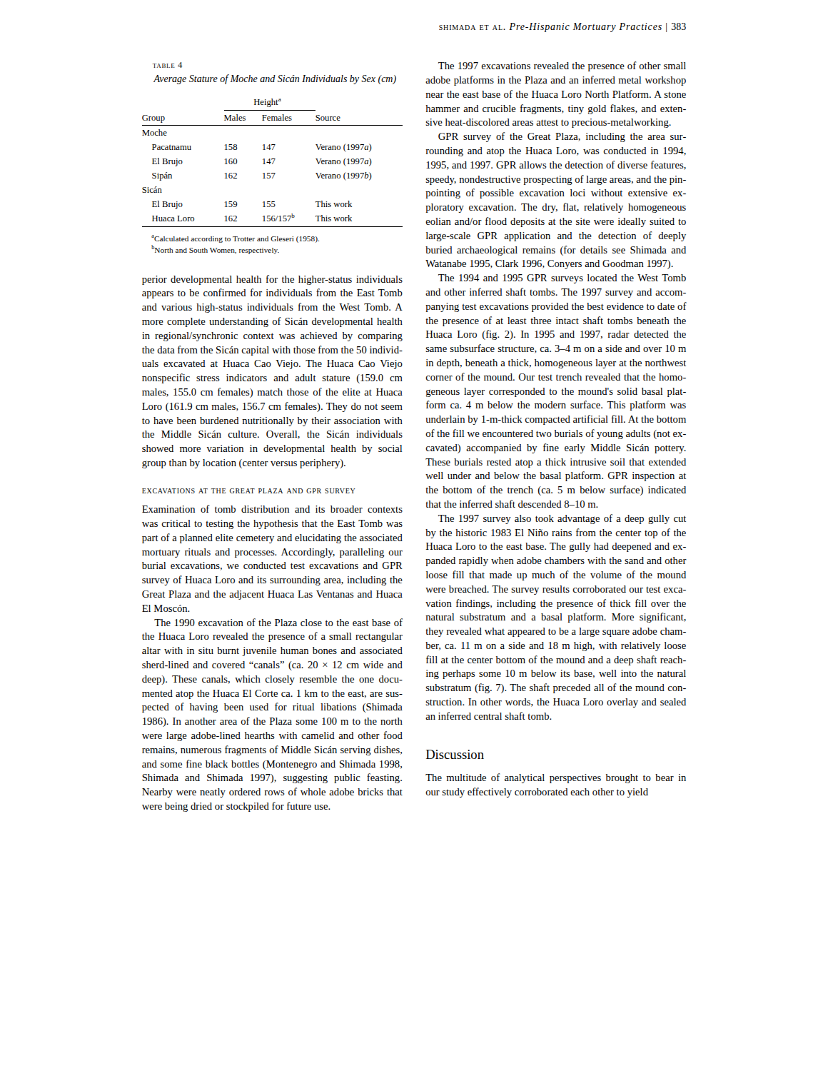shimada et al. Pre-Hispanic Mortuary Practices | 383
table 4
Average Stature of Moche and Sicán Individuals by Sex (cm)
| | Height a | |
| --- | --- | --- |
| Group | Males | Females | Source |
| Moche | | | |
| Pacatnamu | 158 | 147 | Verano (1997 a ) |
| El Brujo | 160 | 147 | Verano (1997 a ) |
| Sipán | 162 | 157 | Verano (1997 b ) |
| Sicán | | | |
| El Brujo | 159 | 155 | This work |
| Huaca Loro | 162 | 156/157 b | This work |
aCalculated according to Trotter and Gleseri (1958).
bNorth and South Women, respectively.
perior developmental health for the higher-status individuals appears to be confirmed for individuals from the East Tomb and various high-status individuals from the West Tomb. A more complete understanding of Sicán developmental health in regional/synchronic context was achieved by comparing the data from the Sicán capital with those from the 50 individuals excavated at Huaca Cao Viejo. The Huaca Cao Viejo nonspecific stress indicators and adult stature (159.0 cm males, 155.0 cm females) match those of the elite at Huaca Loro (161.9 cm males, 156.7 cm females). They do not seem to have been burdened nutritionally by their association with the Middle Sicán culture. Overall, the Sicán individuals showed more variation in developmental health by social group than by location (center versus periphery).
excavations at the great plaza and gpr survey
Examination of tomb distribution and its broader contexts was critical to testing the hypothesis that the East Tomb was part of a planned elite cemetery and elucidating the associated mortuary rituals and processes. Accordingly, paralleling our burial excavations, we conducted test excavations and GPR survey of Huaca Loro and its surrounding area, including the Great Plaza and the adjacent Huaca Las Ventanas and Huaca El Moscón.
The 1990 excavation of the Plaza close to the east base of the Huaca Loro revealed the presence of a small rectangular altar with in situ burnt juvenile human bones and associated sherd-lined and covered “canals” (ca. 20 × 12 cm wide and deep). These canals, which closely resemble the one documented atop the Huaca El Corte ca. 1 km to the east, are suspected of having been used for ritual libations (Shimada 1986). In another area of the Plaza some 100 m to the north were large adobe-lined hearths with camelid and other food remains, numerous fragments of Middle Sicán serving dishes, and some fine black bottles (Montenegro and Shimada 1998, Shimada and Shimada 1997), suggesting public feasting. Nearby were neatly ordered rows of whole adobe bricks that were being dried or stockpiled for future use.
The 1997 excavations revealed the presence of other small adobe platforms in the Plaza and an inferred metal workshop near the east base of the Huaca Loro North Platform. A stone hammer and crucible fragments, tiny gold flakes, and extensive heat-discolored areas attest to precious-metalworking.
GPR survey of the Great Plaza, including the area surrounding and atop the Huaca Loro, was conducted in 1994, 1995, and 1997. GPR allows the detection of diverse features, speedy, nondestructive prospecting of large areas, and the pinpointing of possible excavation loci without extensive exploratory excavation. The dry, flat, relatively homogeneous eolian and/or flood deposits at the site were ideally suited to large-scale GPR application and the detection of deeply buried archaeological remains (for details see Shimada and Watanabe 1995, Clark 1996, Conyers and Goodman 1997).
The 1994 and 1995 GPR surveys located the West Tomb and other inferred shaft tombs. The 1997 survey and accompanying test excavations provided the best evidence to date of the presence of at least three intact shaft tombs beneath the Huaca Loro (fig. 2). In 1995 and 1997, radar detected the same subsurface structure, ca. 3–4 m on a side and over 10 m in depth, beneath a thick, homogeneous layer at the northwest corner of the mound. Our test trench revealed that the homogeneous layer corresponded to the mound's solid basal platform ca. 4 m below the modern surface. This platform was underlain by 1-m-thick compacted artificial fill. At the bottom of the fill we encountered two burials of young adults (not excavated) accompanied by fine early Middle Sicán pottery. These burials rested atop a thick intrusive soil that extended well under and below the basal platform. GPR inspection at the bottom of the trench (ca. 5 m below surface) indicated that the inferred shaft descended 8–10 m.
The 1997 survey also took advantage of a deep gully cut by the historic 1983 El Niño rains from the center top of the Huaca Loro to the east base. The gully had deepened and expanded rapidly when adobe chambers with the sand and other loose fill that made up much of the volume of the mound were breached. The survey results corroborated our test excavation findings, including the presence of thick fill over the natural substratum and a basal platform. More significant, they revealed what appeared to be a large square adobe chamber, ca. 11 m on a side and 18 m high, with relatively loose fill at the center bottom of the mound and a deep shaft reaching perhaps some 10 m below its base, well into the natural substratum (fig. 7). The shaft preceded all of the mound construction. In other words, the Huaca Loro overlay and sealed an inferred central shaft tomb.
Discussion
The multitude of analytical perspectives brought to bear in our study effectively corroborated each other to yield